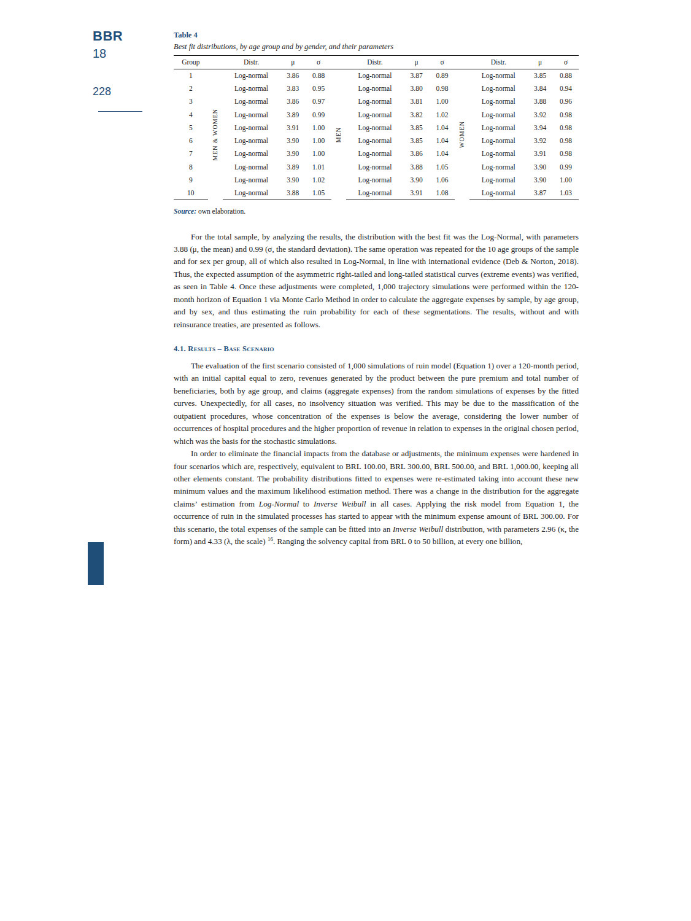BBR
18
228
Table 4 Best fit distributions, by age group and by gender, and their parameters
| Group | | Distr. | μ | σ | | Distr. | μ | σ | | Distr. | μ | σ |
| --- | --- | --- | --- | --- | --- | --- | --- | --- | --- | --- | --- | --- |
| 1 | MEN & WOMEN | Log-normal | 3.86 | 0.88 | MEN | Log-normal | 3.87 | 0.89 | WOMEN | Log-normal | 3.85 | 0.88 |
| 2 | Log-normal | 3.83 | 0.95 | Log-normal | 3.80 | 0.98 | Log-normal | 3.84 | 0.94 |
| 3 | Log-normal | 3.86 | 0.97 | Log-normal | 3.81 | 1.00 | Log-normal | 3.88 | 0.96 |
| 4 | Log-normal | 3.89 | 0.99 | Log-normal | 3.82 | 1.02 | Log-normal | 3.92 | 0.98 |
| 5 | Log-normal | 3.91 | 1.00 | Log-normal | 3.85 | 1.04 | Log-normal | 3.94 | 0.98 |
| 6 | Log-normal | 3.90 | 1.00 | Log-normal | 3.85 | 1.04 | Log-normal | 3.92 | 0.98 |
| 7 | Log-normal | 3.90 | 1.00 | Log-normal | 3.86 | 1.04 | Log-normal | 3.91 | 0.98 |
| 8 | Log-normal | 3.89 | 1.01 | Log-normal | 3.88 | 1.05 | Log-normal | 3.90 | 0.99 |
| 9 | Log-normal | 3.90 | 1.02 | Log-normal | 3.90 | 1.06 | Log-normal | 3.90 | 1.00 |
| 10 | Log-normal | 3.88 | 1.05 | Log-normal | 3.91 | 1.08 | Log-normal | 3.87 | 1.03 |
Source: own elaboration.
For the total sample, by analyzing the results, the distribution with the best fit was the Log-Normal, with parameters 3.88 (μ, the mean) and 0.99 (σ, the standard deviation). The same operation was repeated for the 10 age groups of the sample and for sex per group, all of which also resulted in Log-Normal, in line with international evidence (Deb & Norton, 2018). Thus, the expected assumption of the asymmetric right-tailed and long-tailed statistical curves (extreme events) was verified, as seen in Table 4. Once these adjustments were completed, 1,000 trajectory simulations were performed within the 120-month horizon of Equation 1 via Monte Carlo Method in order to calculate the aggregate expenses by sample, by age group, and by sex, and thus estimating the ruin probability for each of these segmentations. The results, without and with reinsurance treaties, are presented as follows.
4.1. Results – Base Scenario
The evaluation of the first scenario consisted of 1,000 simulations of ruin model (Equation 1) over a 120-month period, with an initial capital equal to zero, revenues generated by the product between the pure premium and total number of beneficiaries, both by age group, and claims (aggregate expenses) from the random simulations of expenses by the fitted curves. Unexpectedly, for all cases, no insolvency situation was verified. This may be due to the massification of the outpatient procedures, whose concentration of the expenses is below the average, considering the lower number of occurrences of hospital procedures and the higher proportion of revenue in relation to expenses in the original chosen period, which was the basis for the stochastic simulations.
In order to eliminate the financial impacts from the database or adjustments, the minimum expenses were hardened in four scenarios which are, respectively, equivalent to BRL 100.00, BRL 300.00, BRL 500.00, and BRL 1,000.00, keeping all other elements constant. The probability distributions fitted to expenses were re-estimated taking into account these new minimum values and the maximum likelihood estimation method. There was a change in the distribution for the aggregate claims’ estimation from Log-Normal to Inverse Weibull in all cases. Applying the risk model from Equation 1, the occurrence of ruin in the simulated processes has started to appear with the minimum expense amount of BRL 300.00. For this scenario, the total expenses of the sample can be fitted into an Inverse Weibull distribution, with parameters 2.96 (κ, the form) and 4.33 (λ, the scale) 16. Ranging the solvency capital from BRL 0 to 50 billion, at every one billion,